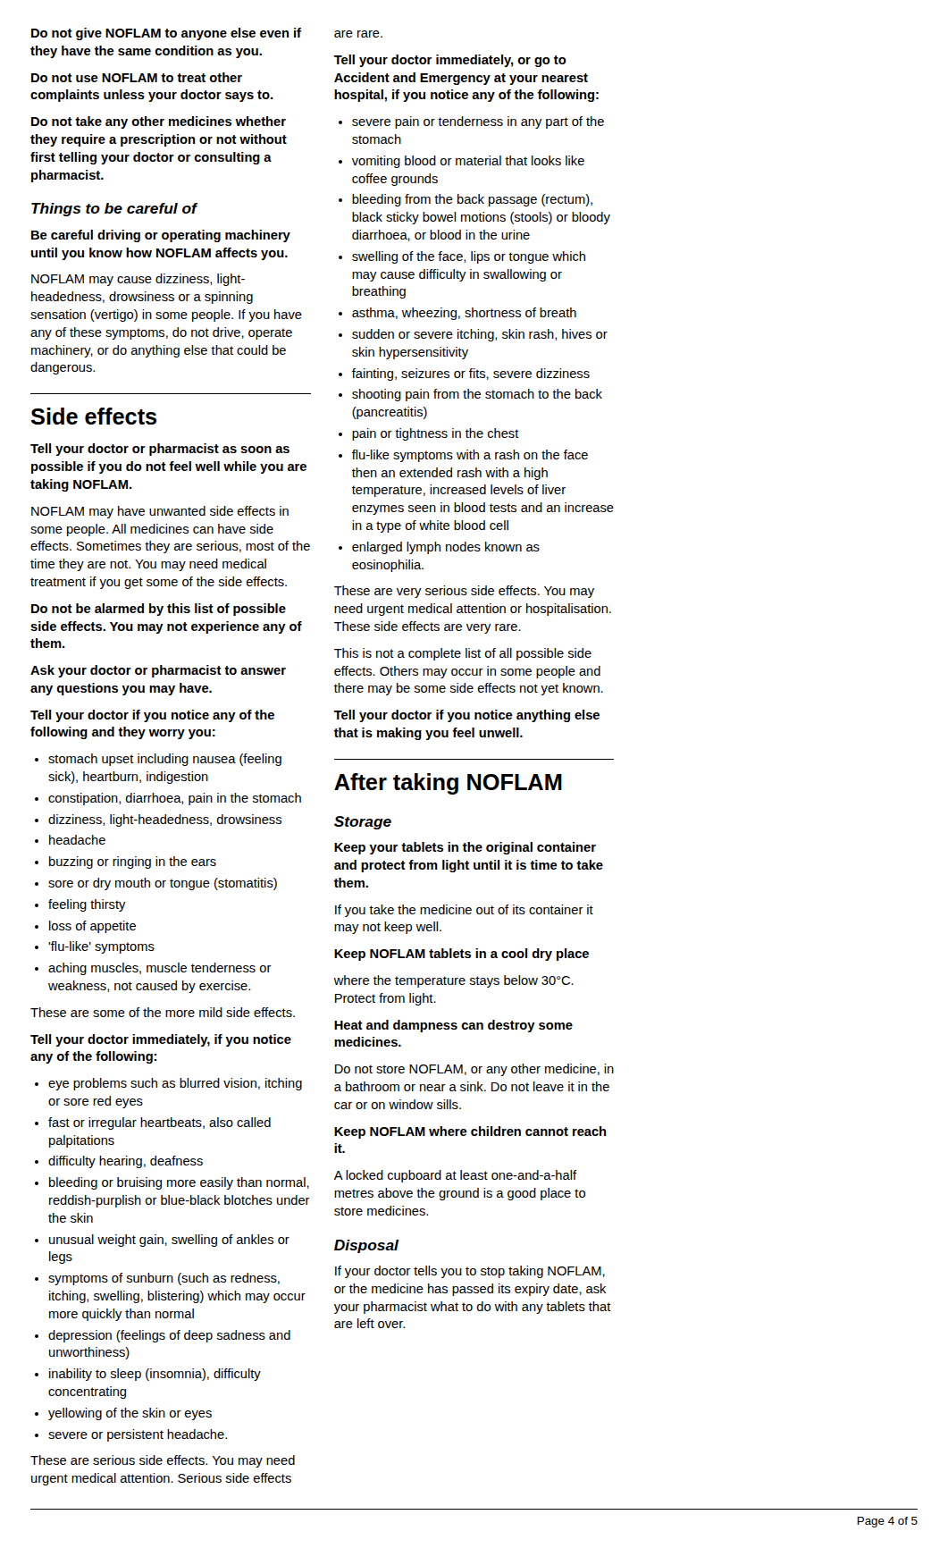Do not give NOFLAM to anyone else even if they have the same condition as you.
Do not use NOFLAM to treat other complaints unless your doctor says to.
Do not take any other medicines whether they require a prescription or not without first telling your doctor or consulting a pharmacist.
Things to be careful of
Be careful driving or operating machinery until you know how NOFLAM affects you.
NOFLAM may cause dizziness, light-headedness, drowsiness or a spinning sensation (vertigo) in some people. If you have any of these symptoms, do not drive, operate machinery, or do anything else that could be dangerous.
Side effects
Tell your doctor or pharmacist as soon as possible if you do not feel well while you are taking NOFLAM.
NOFLAM may have unwanted side effects in some people. All medicines can have side effects. Sometimes they are serious, most of the time they are not. You may need medical treatment if you get some of the side effects.
Do not be alarmed by this list of possible side effects. You may not experience any of them.
Ask your doctor or pharmacist to answer any questions you may have.
Tell your doctor if you notice any of the following and they worry you:
stomach upset including nausea (feeling sick), heartburn, indigestion
constipation, diarrhoea, pain in the stomach
dizziness, light-headedness, drowsiness
headache
buzzing or ringing in the ears
sore or dry mouth or tongue (stomatitis)
feeling thirsty
loss of appetite
'flu-like' symptoms
aching muscles, muscle tenderness or weakness, not caused by exercise.
These are some of the more mild side effects.
Tell your doctor immediately, if you notice any of the following:
eye problems such as blurred vision, itching or sore red eyes
fast or irregular heartbeats, also called palpitations
difficulty hearing, deafness
bleeding or bruising more easily than normal, reddish-purplish or blue-black blotches under the skin
unusual weight gain, swelling of ankles or legs
symptoms of sunburn (such as redness, itching, swelling, blistering) which may occur more quickly than normal
depression (feelings of deep sadness and unworthiness)
inability to sleep (insomnia), difficulty concentrating
yellowing of the skin or eyes
severe or persistent headache.
These are serious side effects. You may need urgent medical attention. Serious side effects are rare.
Tell your doctor immediately, or go to Accident and Emergency at your nearest hospital, if you notice any of the following:
severe pain or tenderness in any part of the stomach
vomiting blood or material that looks like coffee grounds
bleeding from the back passage (rectum), black sticky bowel motions (stools) or bloody diarrhoea, or blood in the urine
swelling of the face, lips or tongue which may cause difficulty in swallowing or breathing
asthma, wheezing, shortness of breath
sudden or severe itching, skin rash, hives or skin hypersensitivity
fainting, seizures or fits, severe dizziness
shooting pain from the stomach to the back (pancreatitis)
pain or tightness in the chest
flu-like symptoms with a rash on the face then an extended rash with a high temperature, increased levels of liver enzymes seen in blood tests and an increase in a type of white blood cell
enlarged lymph nodes known as eosinophilia.
These are very serious side effects. You may need urgent medical attention or hospitalisation. These side effects are very rare.
This is not a complete list of all possible side effects. Others may occur in some people and there may be some side effects not yet known.
Tell your doctor if you notice anything else that is making you feel unwell.
After taking NOFLAM
Storage
Keep your tablets in the original container and protect from light until it is time to take them.
If you take the medicine out of its container it may not keep well.
Keep NOFLAM tablets in a cool dry place
where the temperature stays below 30°C. Protect from light.
Heat and dampness can destroy some medicines.
Do not store NOFLAM, or any other medicine, in a bathroom or near a sink. Do not leave it in the car or on window sills.
Keep NOFLAM where children cannot reach it.
A locked cupboard at least one-and-a-half metres above the ground is a good place to store medicines.
Disposal
If your doctor tells you to stop taking NOFLAM, or the medicine has passed its expiry date, ask your pharmacist what to do with any tablets that are left over.
Page 4 of 5